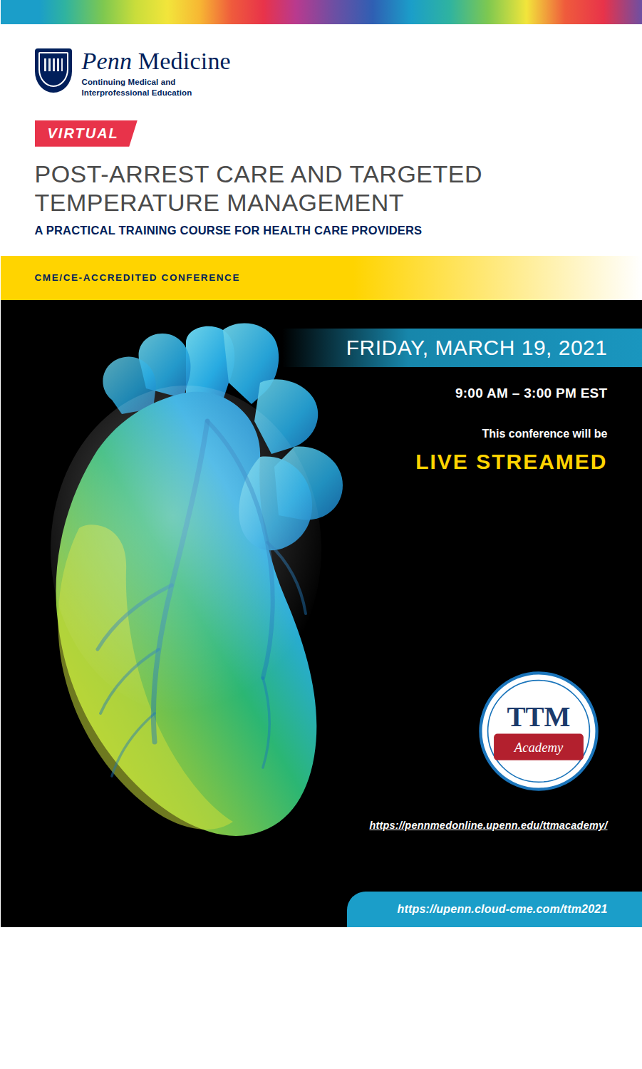Penn Medicine
Continuing Medical and
Interprofessional Education
VIRTUAL
Post-Arrest Care and Targeted
Temperature Management
A Practical Training Course for Health Care Providers
CME/CE-Accredited Conference
Friday, March 19, 2021
9:00 AM – 3:00 PM EST
This conference will be LIVE STREAMED
TTM Academy
https://pennmedonline.upenn.edu/ttmacademy/
https://upenn.cloud-cme.com/ttm2021